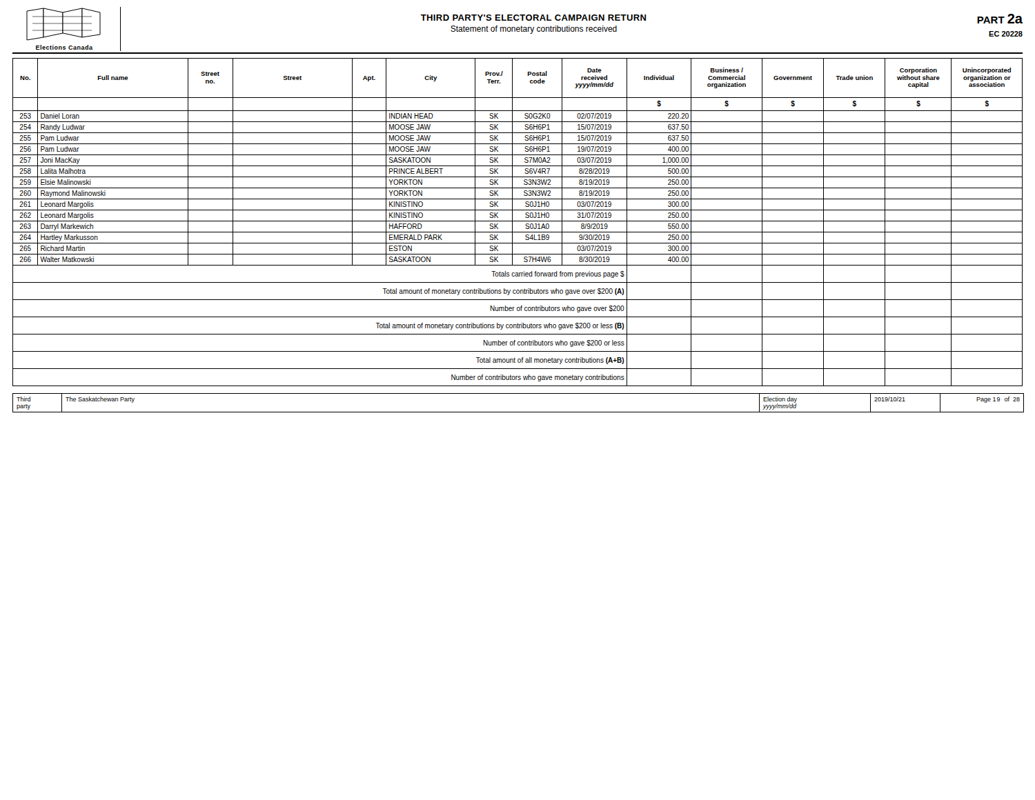Elections Canada
THIRD PARTY'S ELECTORAL CAMPAIGN RETURN
Statement of monetary contributions received
PART 2a
EC 20228
| No. | Full name | Street no. | Street | Apt. | City | Prov./ Terr. | Postal code | Date received yyyy/mm/dd | Individual | Business / Commercial organization | Government | Trade union | Corporation without share capital | Unincorporated organization or association |
| --- | --- | --- | --- | --- | --- | --- | --- | --- | --- | --- | --- | --- | --- | --- |
| | | | | | | | | | $ | $ | $ | $ | $ | $ |
| 253 | Daniel Loran | | | | INDIAN HEAD | SK | S0G2K0 | 02/07/2019 | 220.20 | | | | | |
| 254 | Randy Ludwar | | | | MOOSE JAW | SK | S6H6P1 | 15/07/2019 | 637.50 | | | | | |
| 255 | Pam Ludwar | | | | MOOSE JAW | SK | S6H6P1 | 15/07/2019 | 637.50 | | | | | |
| 256 | Pam Ludwar | | | | MOOSE JAW | SK | S6H6P1 | 19/07/2019 | 400.00 | | | | | |
| 257 | Joni MacKay | | | | SASKATOON | SK | S7M0A2 | 03/07/2019 | 1,000.00 | | | | | |
| 258 | Lalita Malhotra | | | | PRINCE ALBERT | SK | S6V4R7 | 8/28/2019 | 500.00 | | | | | |
| 259 | Elsie Malinowski | | | | YORKTON | SK | S3N3W2 | 8/19/2019 | 250.00 | | | | | |
| 260 | Raymond Malinowski | | | | YORKTON | SK | S3N3W2 | 8/19/2019 | 250.00 | | | | | |
| 261 | Leonard Margolis | | | | KINISTINO | SK | S0J1H0 | 03/07/2019 | 300.00 | | | | | |
| 262 | Leonard Margolis | | | | KINISTINO | SK | S0J1H0 | 31/07/2019 | 250.00 | | | | | |
| 263 | Darryl Markewich | | | | HAFFORD | SK | S0J1A0 | 8/9/2019 | 550.00 | | | | | |
| 264 | Hartley Markusson | | | | EMERALD PARK | SK | S4L1B9 | 9/30/2019 | 250.00 | | | | | |
| 265 | Richard Martin | | | | ESTON | SK | | 03/07/2019 | 300.00 | | | | | |
| 266 | Walter Matkowski | | | | SASKATOON | SK | S7H4W6 | 8/30/2019 | 400.00 | | | | | |
| Totals carried forward from previous page $ | | | | | | |
| Total amount of monetary contributions by contributors who gave over $200 (A) | | | | | | |
| Number of contributors who gave over $200 | | | | | | |
| Total amount of monetary contributions by contributors who gave $200 or less (B) | | | | | | |
| Number of contributors who gave $200 or less | | | | | | |
| Total amount of all monetary contributions (A+B) | | | | | | |
| Number of contributors who gave monetary contributions | | | | | | |
Third
party
The Saskatchewan Party
Election day
yyyy/mm/dd
2019/10/21
Page 19 of 28